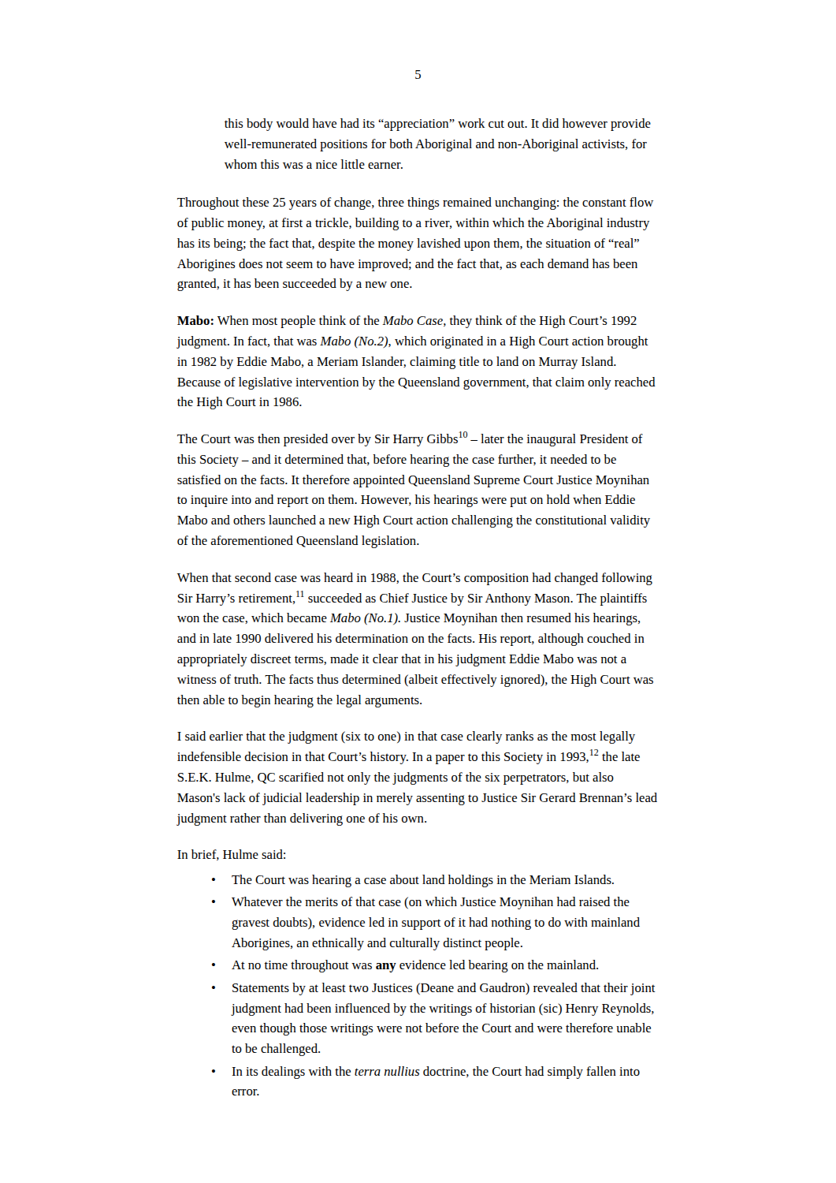5
this body would have had its “appreciation” work cut out. It did however provide well-remunerated positions for both Aboriginal and non-Aboriginal activists, for whom this was a nice little earner.
Throughout these 25 years of change, three things remained unchanging: the constant flow of public money, at first a trickle, building to a river, within which the Aboriginal industry has its being; the fact that, despite the money lavished upon them, the situation of “real” Aborigines does not seem to have improved; and the fact that, as each demand has been granted, it has been succeeded by a new one.
Mabo: When most people think of the Mabo Case, they think of the High Court’s 1992 judgment. In fact, that was Mabo (No.2), which originated in a High Court action brought in 1982 by Eddie Mabo, a Meriam Islander, claiming title to land on Murray Island. Because of legislative intervention by the Queensland government, that claim only reached the High Court in 1986.
The Court was then presided over by Sir Harry Gibbs10 – later the inaugural President of this Society – and it determined that, before hearing the case further, it needed to be satisfied on the facts. It therefore appointed Queensland Supreme Court Justice Moynihan to inquire into and report on them. However, his hearings were put on hold when Eddie Mabo and others launched a new High Court action challenging the constitutional validity of the aforementioned Queensland legislation.
When that second case was heard in 1988, the Court’s composition had changed following Sir Harry’s retirement,11 succeeded as Chief Justice by Sir Anthony Mason. The plaintiffs won the case, which became Mabo (No.1). Justice Moynihan then resumed his hearings, and in late 1990 delivered his determination on the facts. His report, although couched in appropriately discreet terms, made it clear that in his judgment Eddie Mabo was not a witness of truth. The facts thus determined (albeit effectively ignored), the High Court was then able to begin hearing the legal arguments.
I said earlier that the judgment (six to one) in that case clearly ranks as the most legally indefensible decision in that Court’s history. In a paper to this Society in 1993,12 the late S.E.K. Hulme, QC scarified not only the judgments of the six perpetrators, but also Mason's lack of judicial leadership in merely assenting to Justice Sir Gerard Brennan’s lead judgment rather than delivering one of his own.
In brief, Hulme said:
The Court was hearing a case about land holdings in the Meriam Islands.
Whatever the merits of that case (on which Justice Moynihan had raised the gravest doubts), evidence led in support of it had nothing to do with mainland Aborigines, an ethnically and culturally distinct people.
At no time throughout was any evidence led bearing on the mainland.
Statements by at least two Justices (Deane and Gaudron) revealed that their joint judgment had been influenced by the writings of historian (sic) Henry Reynolds, even though those writings were not before the Court and were therefore unable to be challenged.
In its dealings with the terra nullius doctrine, the Court had simply fallen into error.